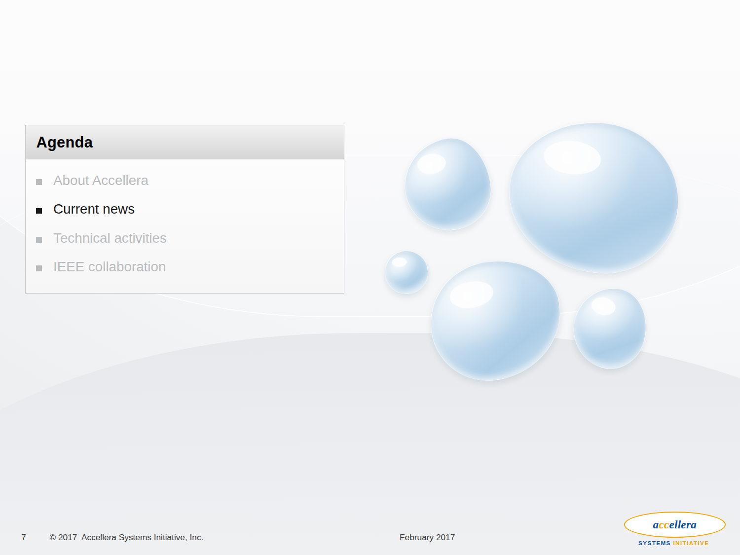Agenda
About Accellera
Current news
Technical activities
IEEE collaboration
7 © 2017 Accellera Systems Initiative, Inc. February 2017
accellera
SYSTEMS INITIATIVE